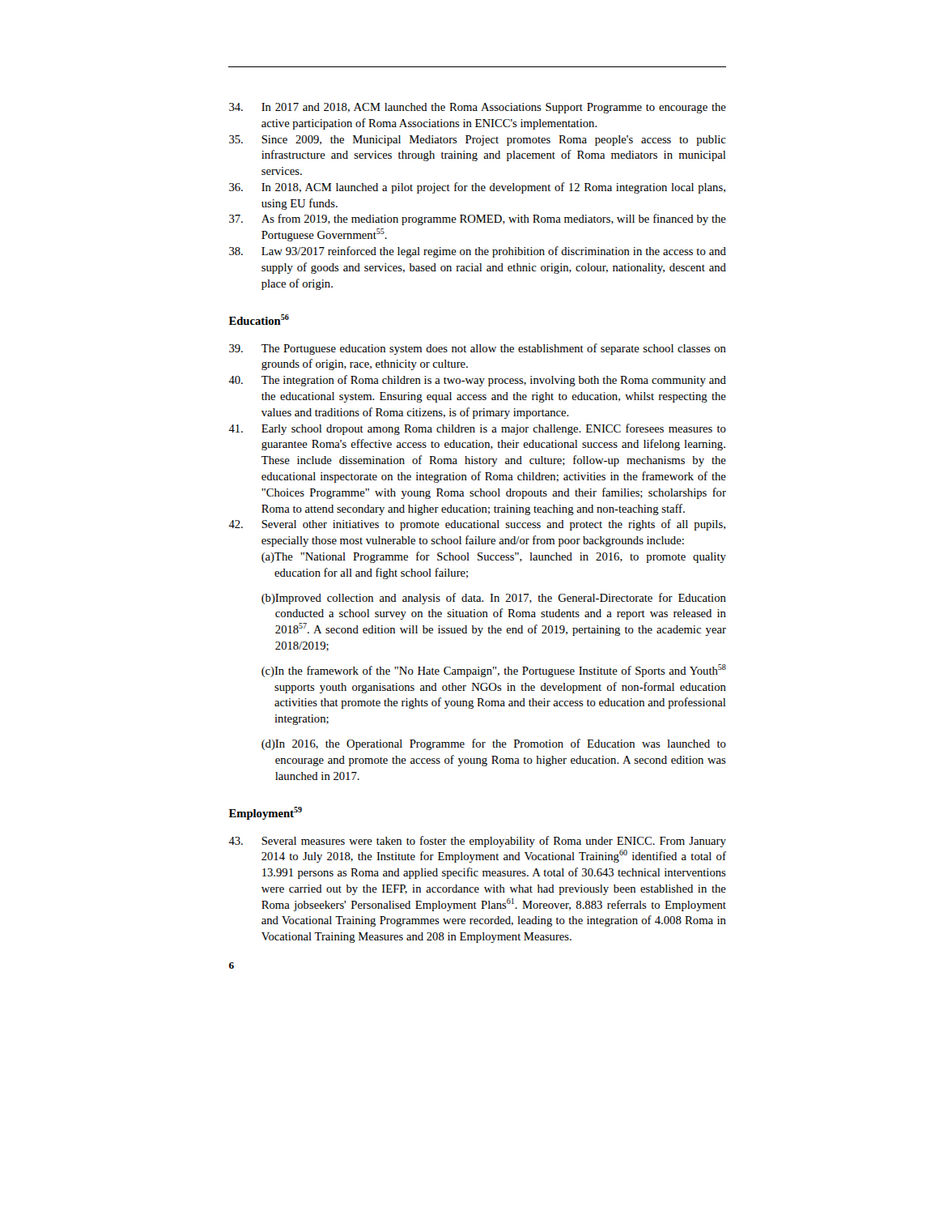34.
In 2017 and 2018, ACM launched the Roma Associations Support Programme to encourage the active participation of Roma Associations in ENICC's implementation.
35.
Since 2009, the Municipal Mediators Project promotes Roma people's access to public infrastructure and services through training and placement of Roma mediators in municipal services.
36.
In 2018, ACM launched a pilot project for the development of 12 Roma integration local plans, using EU funds.
37.
As from 2019, the mediation programme ROMED, with Roma mediators, will be financed by the Portuguese Government55.
38.
Law 93/2017 reinforced the legal regime on the prohibition of discrimination in the access to and supply of goods and services, based on racial and ethnic origin, colour, nationality, descent and place of origin.
Education56
39.
The Portuguese education system does not allow the establishment of separate school classes on grounds of origin, race, ethnicity or culture.
40.
The integration of Roma children is a two-way process, involving both the Roma community and the educational system. Ensuring equal access and the right to education, whilst respecting the values and traditions of Roma citizens, is of primary importance.
41.
Early school dropout among Roma children is a major challenge. ENICC foresees measures to guarantee Roma's effective access to education, their educational success and lifelong learning. These include dissemination of Roma history and culture; follow-up mechanisms by the educational inspectorate on the integration of Roma children; activities in the framework of the "Choices Programme" with young Roma school dropouts and their families; scholarships for Roma to attend secondary and higher education; training teaching and non-teaching staff.
42.
Several other initiatives to promote educational success and protect the rights of all pupils, especially those most vulnerable to school failure and/or from poor backgrounds include:
(a)
The "National Programme for School Success", launched in 2016, to promote quality education for all and fight school failure;
(b)
Improved collection and analysis of data. In 2017, the General-Directorate for Education conducted a school survey on the situation of Roma students and a report was released in 201857. A second edition will be issued by the end of 2019, pertaining to the academic year 2018/2019;
(c)
In the framework of the "No Hate Campaign", the Portuguese Institute of Sports and Youth58 supports youth organisations and other NGOs in the development of non-formal education activities that promote the rights of young Roma and their access to education and professional integration;
(d)
In 2016, the Operational Programme for the Promotion of Education was launched to encourage and promote the access of young Roma to higher education. A second edition was launched in 2017.
Employment59
43.
Several measures were taken to foster the employability of Roma under ENICC. From January 2014 to July 2018, the Institute for Employment and Vocational Training60 identified a total of 13.991 persons as Roma and applied specific measures. A total of 30.643 technical interventions were carried out by the IEFP, in accordance with what had previously been established in the Roma jobseekers' Personalised Employment Plans61. Moreover, 8.883 referrals to Employment and Vocational Training Programmes were recorded, leading to the integration of 4.008 Roma in Vocational Training Measures and 208 in Employment Measures.
6